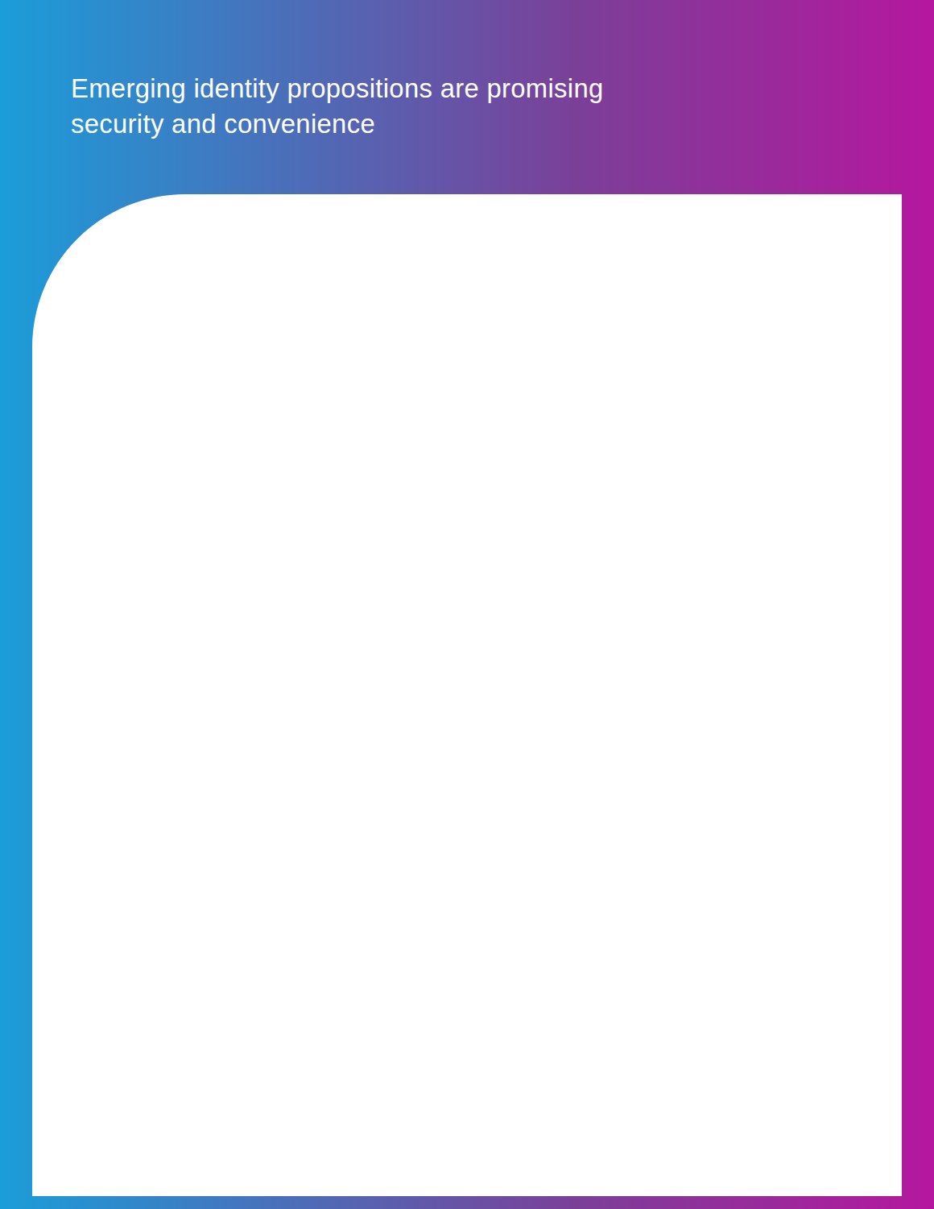Emerging identity propositions are promising
security and convenience